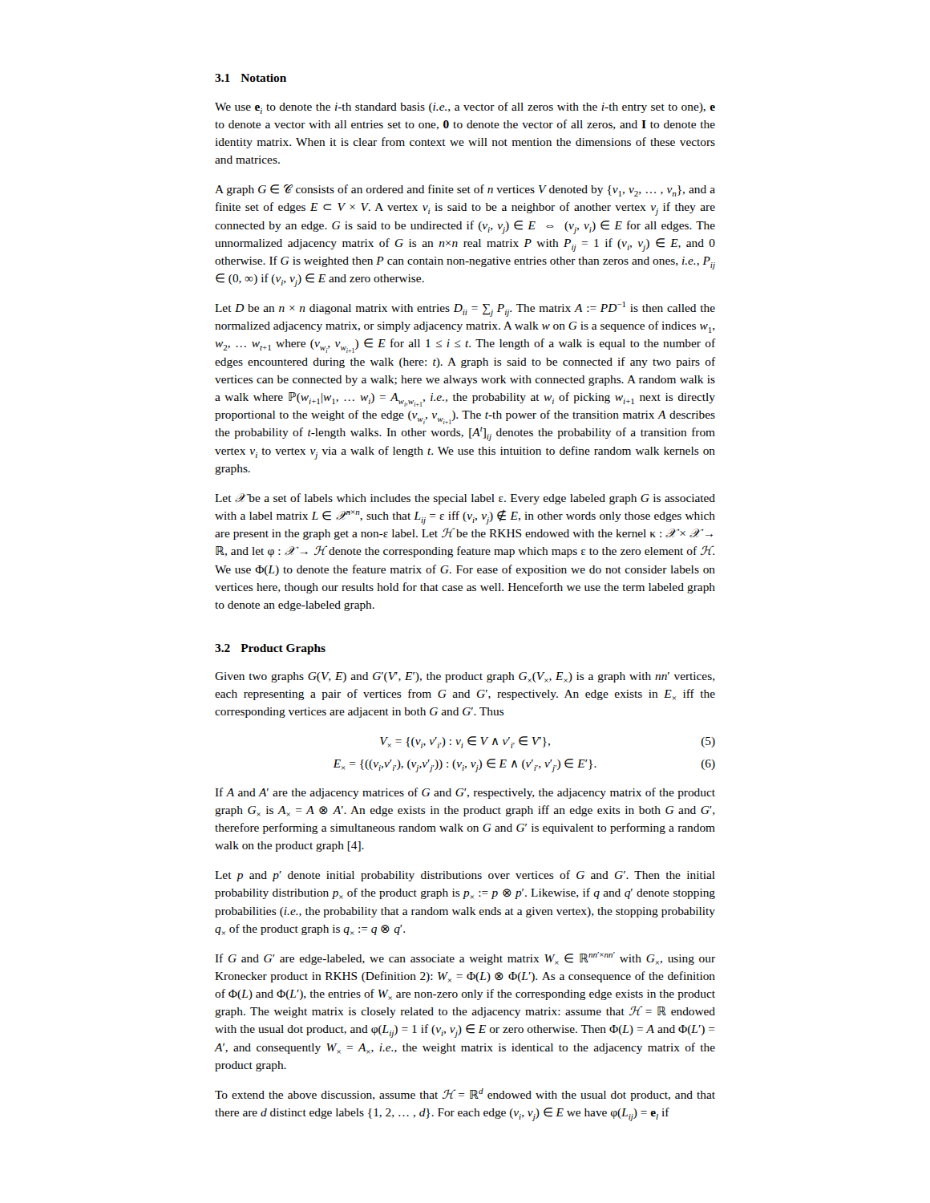3.1 Notation
We use ei to denote the i-th standard basis (i.e., a vector of all zeros with the i-th entry set to one), e to denote a vector with all entries set to one, 0 to denote the vector of all zeros, and I to denote the identity matrix. When it is clear from context we will not mention the dimensions of these vectors and matrices.
A graph G ∈ 𝒞 consists of an ordered and finite set of n vertices V denoted by {v1, v2, … , vn}, and a finite set of edges E ⊂ V × V. A vertex vi is said to be a neighbor of another vertex vj if they are connected by an edge. G is said to be undirected if (vi, vj) ∈ E ⇔ (vj, vi) ∈ E for all edges. The unnormalized adjacency matrix of G is an n×n real matrix P with Pij = 1 if (vi, vj) ∈ E, and 0 otherwise. If G is weighted then P can contain non-negative entries other than zeros and ones, i.e., Pij ∈ (0, ∞) if (vi, vj) ∈ E and zero otherwise.
Let D be an n × n diagonal matrix with entries Dii = ∑j Pij. The matrix A := PD−1 is then called the normalized adjacency matrix, or simply adjacency matrix. A walk w on G is a sequence of indices w1, w2, … wt+1 where (vwi, vwi+1) ∈ E for all 1 ≤ i ≤ t. The length of a walk is equal to the number of edges encountered during the walk (here: t). A graph is said to be connected if any two pairs of vertices can be connected by a walk; here we always work with connected graphs. A random walk is a walk where ℙ(wi+1|w1, … wi) = Awi,wi+1, i.e., the probability at wi of picking wi+1 next is directly proportional to the weight of the edge (vwi, vwi+1). The t-th power of the transition matrix A describes the probability of t-length walks. In other words, [At]ij denotes the probability of a transition from vertex vi to vertex vj via a walk of length t. We use this intuition to define random walk kernels on graphs.
Let 𝒳 be a set of labels which includes the special label ε. Every edge labeled graph G is associated with a label matrix L ∈ 𝒳n×n, such that Lij = ε iff (vi, vj) ∉ E, in other words only those edges which are present in the graph get a non-ε label. Let ℋ be the RKHS endowed with the kernel κ : 𝒳 × 𝒳 → ℝ, and let φ : 𝒳 → ℋ denote the corresponding feature map which maps ε to the zero element of ℋ. We use Φ(L) to denote the feature matrix of G. For ease of exposition we do not consider labels on vertices here, though our results hold for that case as well. Henceforth we use the term labeled graph to denote an edge-labeled graph.
3.2 Product Graphs
Given two graphs G(V, E) and G′(V′, E′), the product graph G×(V×, E×) is a graph with nn′ vertices, each representing a pair of vertices from G and G′, respectively. An edge exists in E× iff the corresponding vertices are adjacent in both G and G′. Thus
V× = {(vi, v′i′) : vi ∈ V ∧ v′i′ ∈ V′},
(5)
E× = {((vi,v′i′), (vj,v′j′)) : (vi, vj) ∈ E ∧ (v′i′, v′j′) ∈ E′}.
(6)
If A and A′ are the adjacency matrices of G and G′, respectively, the adjacency matrix of the product graph G× is A× = A ⊗ A′. An edge exists in the product graph iff an edge exits in both G and G′, therefore performing a simultaneous random walk on G and G′ is equivalent to performing a random walk on the product graph [4].
Let p and p′ denote initial probability distributions over vertices of G and G′. Then the initial probability distribution p× of the product graph is p× := p ⊗ p′. Likewise, if q and q′ denote stopping probabilities (i.e., the probability that a random walk ends at a given vertex), the stopping probability q× of the product graph is q× := q ⊗ q′.
If G and G′ are edge-labeled, we can associate a weight matrix W× ∈ ℝnn′×nn′ with G×, using our Kronecker product in RKHS (Definition 2): W× = Φ(L) ⊗ Φ(L′). As a consequence of the definition of Φ(L) and Φ(L′), the entries of W× are non-zero only if the corresponding edge exists in the product graph. The weight matrix is closely related to the adjacency matrix: assume that ℋ = ℝ endowed with the usual dot product, and φ(Lij) = 1 if (vi, vj) ∈ E or zero otherwise. Then Φ(L) = A and Φ(L′) = A′, and consequently W× = A×, i.e., the weight matrix is identical to the adjacency matrix of the product graph.
To extend the above discussion, assume that ℋ = ℝd endowed with the usual dot product, and that there are d distinct edge labels {1, 2, … , d}. For each edge (vi, vj) ∈ E we have φ(Lij) = el if